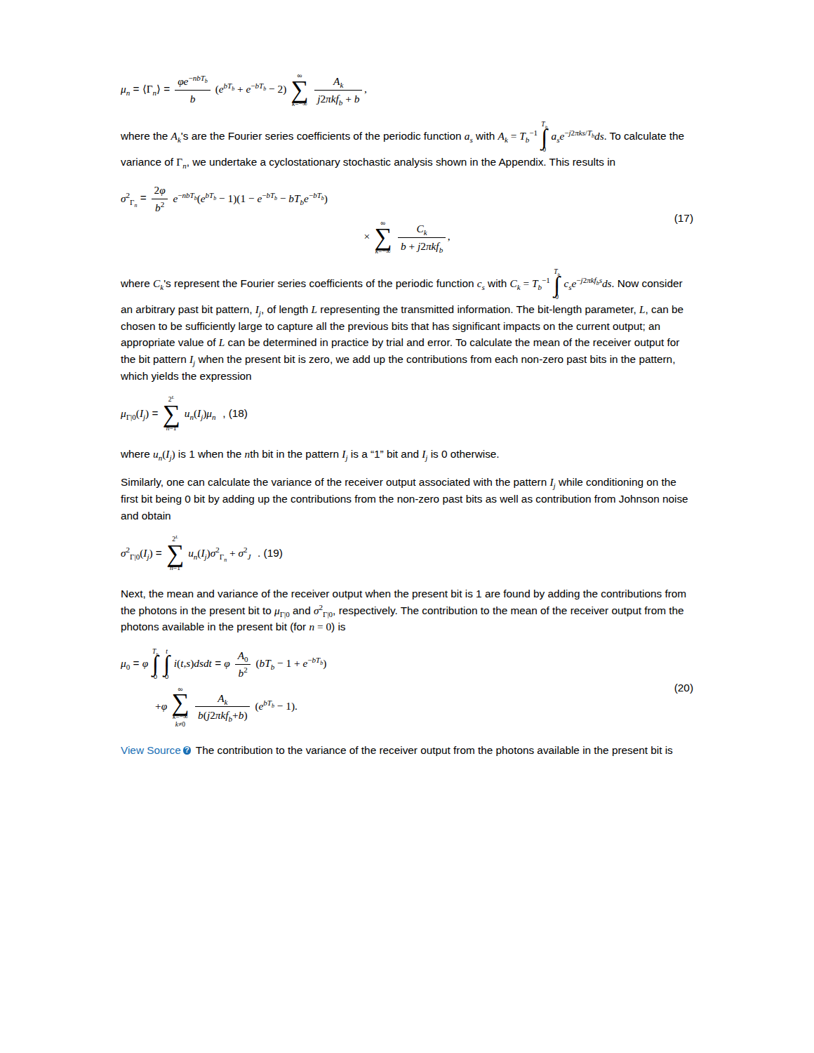μn = ⟨Γn⟩ = φe−nbTb b (ebTb + e−bTb − 2) ∞ ∑ k=−∞ Ak j2πkfb + b ,
where the Ak's are the Fourier series coefficients of the periodic function as with Ak = Tb−1 Tb∫0 ase−j2πks/Tbds. To calculate the variance of Γn, we undertake a cyclostationary stochastic analysis shown in the Appendix. This results in
σ2Γn = 2φ b2 e−nbTb(ebTb − 1)(1 − e−bTb − bTbe−bTb) × ∞ ∑ k=−∞ Ck b + j2πkfb , (17)
where Ck's represent the Fourier series coefficients of the periodic function cs with Ck = Tb−1 Tb∫0 cse−j2πkfbsds. Now consider an arbitrary past bit pattern, Ij, of length L representing the transmitted information. The bit-length parameter, L, can be chosen to be sufficiently large to capture all the previous bits that has significant impacts on the current output; an appropriate value of L can be determined in practice by trial and error. To calculate the mean of the receiver output for the bit pattern Ij when the present bit is zero, we add up the contributions from each non-zero past bits in the pattern, which yields the expression
μΓ|0(Ij) = 2L ∑ n=1 un(Ij)μn , (18)
where un(Ij) is 1 when the nth bit in the pattern Ij is a “1” bit and Ij is 0 otherwise.
Similarly, one can calculate the variance of the receiver output associated with the pattern Ij while conditioning on the first bit being 0 bit by adding up the contributions from the non-zero past bits as well as contribution from Johnson noise and obtain
σ2Γ|0(Ij) = 2L ∑ n=1 un(Ij)σ2Γn + σ2J . (19)
Next, the mean and variance of the receiver output when the present bit is 1 are found by adding the contributions from the photons in the present bit to μΓ|0 and σ2Γ|0, respectively. The contribution to the mean of the receiver output from the photons available in the present bit (for n = 0) is
μ0 = φ Tb ∫ 0 t ∫ 0 i(t,s)dsdt = φ A0 b2 (bTb − 1 + e−bTb) +φ ∞ ∑ k=−∞
k≠0 Ak b(j2πkfb+b) (ebTb − 1). (20)
View Source? The contribution to the variance of the receiver output from the photons available in the present bit is